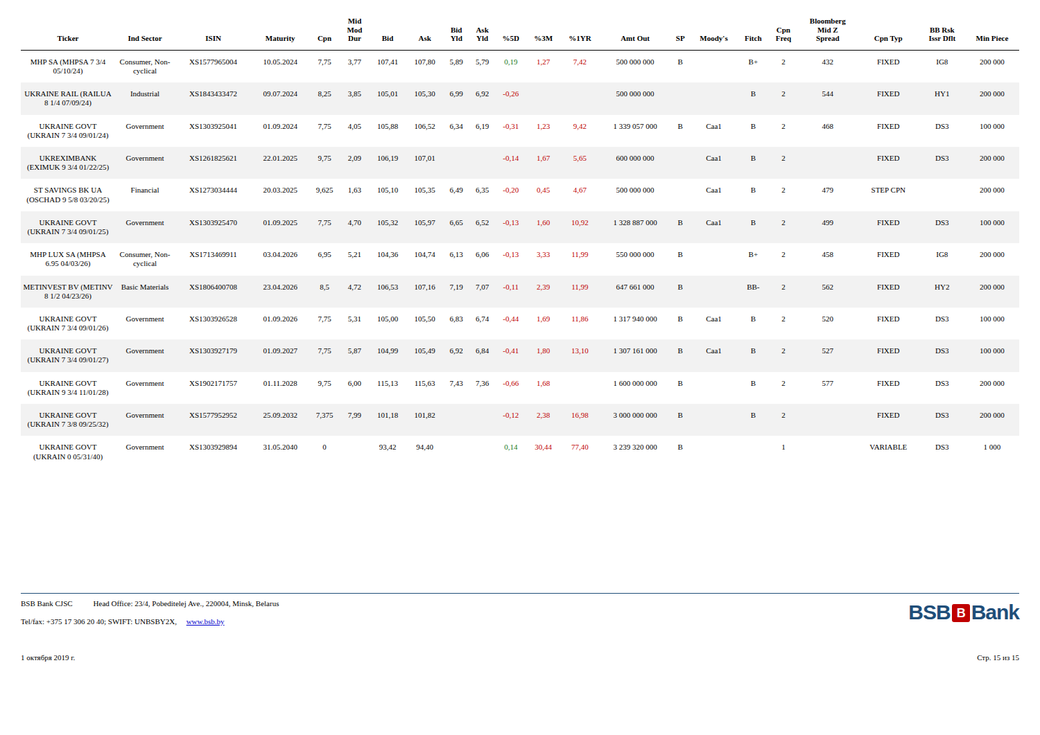| Ticker | Ind Sector | ISIN | Maturity | Cpn | Mid Mod Dur | Bid | Ask | Bid Yld | Ask Yld | %5D | %3M | %1YR | Amt Out | SP | Moody's | Fitch | Cpn Freq | Bloomberg Mid Z Spread | Cpn Typ | BB Rsk Issr Dflt | Min Piece |
| --- | --- | --- | --- | --- | --- | --- | --- | --- | --- | --- | --- | --- | --- | --- | --- | --- | --- | --- | --- | --- | --- |
| MHP SA (MHPSA 7 3/4 05/10/24) | Consumer, Non-cyclical | XS1577965004 | 10.05.2024 | 7,75 | 3,77 | 107,41 | 107,80 | 5,89 | 5,79 | 0,19 | 1,27 | 7,42 | 500 000 000 | B | | B+ | 2 | 432 | FIXED | IG8 | 200 000 |
| UKRAINE RAIL (RAILUA 8 1/4 07/09/24) | Industrial | XS1843433472 | 09.07.2024 | 8,25 | 3,85 | 105,01 | 105,30 | 6,99 | 6,92 | -0,26 | | | 500 000 000 | | | B | 2 | 544 | FIXED | HY1 | 200 000 |
| UKRAINE GOVT (UKRAIN 7 3/4 09/01/24) | Government | XS1303925041 | 01.09.2024 | 7,75 | 4,05 | 105,88 | 106,52 | 6,34 | 6,19 | -0,31 | 1,23 | 9,42 | 1 339 057 000 | B | Caa1 | B | 2 | 468 | FIXED | DS3 | 100 000 |
| UKREXIMBANK (EXIMUK 9 3/4 01/22/25) | Government | XS1261825621 | 22.01.2025 | 9,75 | 2,09 | 106,19 | 107,01 | | | -0,14 | 1,67 | 5,65 | 600 000 000 | | Caa1 | B | 2 | | FIXED | DS3 | 200 000 |
| ST SAVINGS BK UA (OSCHAD 9 5/8 03/20/25) | Financial | XS1273034444 | 20.03.2025 | 9,625 | 1,63 | 105,10 | 105,35 | 6,49 | 6,35 | -0,20 | 0,45 | 4,67 | 500 000 000 | | Caa1 | B | 2 | 479 | STEP CPN | | 200 000 |
| UKRAINE GOVT (UKRAIN 7 3/4 09/01/25) | Government | XS1303925470 | 01.09.2025 | 7,75 | 4,70 | 105,32 | 105,97 | 6,65 | 6,52 | -0,13 | 1,60 | 10,92 | 1 328 887 000 | B | Caa1 | B | 2 | 499 | FIXED | DS3 | 100 000 |
| MHP LUX SA (MHPSA 6.95 04/03/26) | Consumer, Non-cyclical | XS1713469911 | 03.04.2026 | 6,95 | 5,21 | 104,36 | 104,74 | 6,13 | 6,06 | -0,13 | 3,33 | 11,99 | 550 000 000 | B | | B+ | 2 | 458 | FIXED | IG8 | 200 000 |
| METINVEST BV (METINV 8 1/2 04/23/26) | Basic Materials | XS1806400708 | 23.04.2026 | 8,5 | 4,72 | 106,53 | 107,16 | 7,19 | 7,07 | -0,11 | 2,39 | 11,99 | 647 661 000 | B | | BB- | 2 | 562 | FIXED | HY2 | 200 000 |
| UKRAINE GOVT (UKRAIN 7 3/4 09/01/26) | Government | XS1303926528 | 01.09.2026 | 7,75 | 5,31 | 105,00 | 105,50 | 6,83 | 6,74 | -0,44 | 1,69 | 11,86 | 1 317 940 000 | B | Caa1 | B | 2 | 520 | FIXED | DS3 | 100 000 |
| UKRAINE GOVT (UKRAIN 7 3/4 09/01/27) | Government | XS1303927179 | 01.09.2027 | 7,75 | 5,87 | 104,99 | 105,49 | 6,92 | 6,84 | -0,41 | 1,80 | 13,10 | 1 307 161 000 | B | Caa1 | B | 2 | 527 | FIXED | DS3 | 100 000 |
| UKRAINE GOVT (UKRAIN 9 3/4 11/01/28) | Government | XS1902171757 | 01.11.2028 | 9,75 | 6,00 | 115,13 | 115,63 | 7,43 | 7,36 | -0,66 | 1,68 | | 1 600 000 000 | B | | B | 2 | 577 | FIXED | DS3 | 200 000 |
| UKRAINE GOVT (UKRAIN 7 3/8 09/25/32) | Government | XS1577952952 | 25.09.2032 | 7,375 | 7,99 | 101,18 | 101,82 | | | -0,12 | 2,38 | 16,98 | 3 000 000 000 | B | | B | 2 | | FIXED | DS3 | 200 000 |
| UKRAINE GOVT (UKRAIN 0 05/31/40) | Government | XS1303929894 | 31.05.2040 | 0 | | 93,42 | 94,40 | | | 0,14 | 30,44 | 77,40 | 3 239 320 000 | B | | | 1 | | VARIABLE | DS3 | 1 000 |
BSBBBank
BSB Bank CJSCHead Office: 23/4, Pobeditelej Ave., 220004, Minsk, Belarus
Tel/fax: +375 17 306 20 40; SWIFT: UNBSBY2X, www.bsb.by
1 октября 2019 г. Стр. 15 из 15